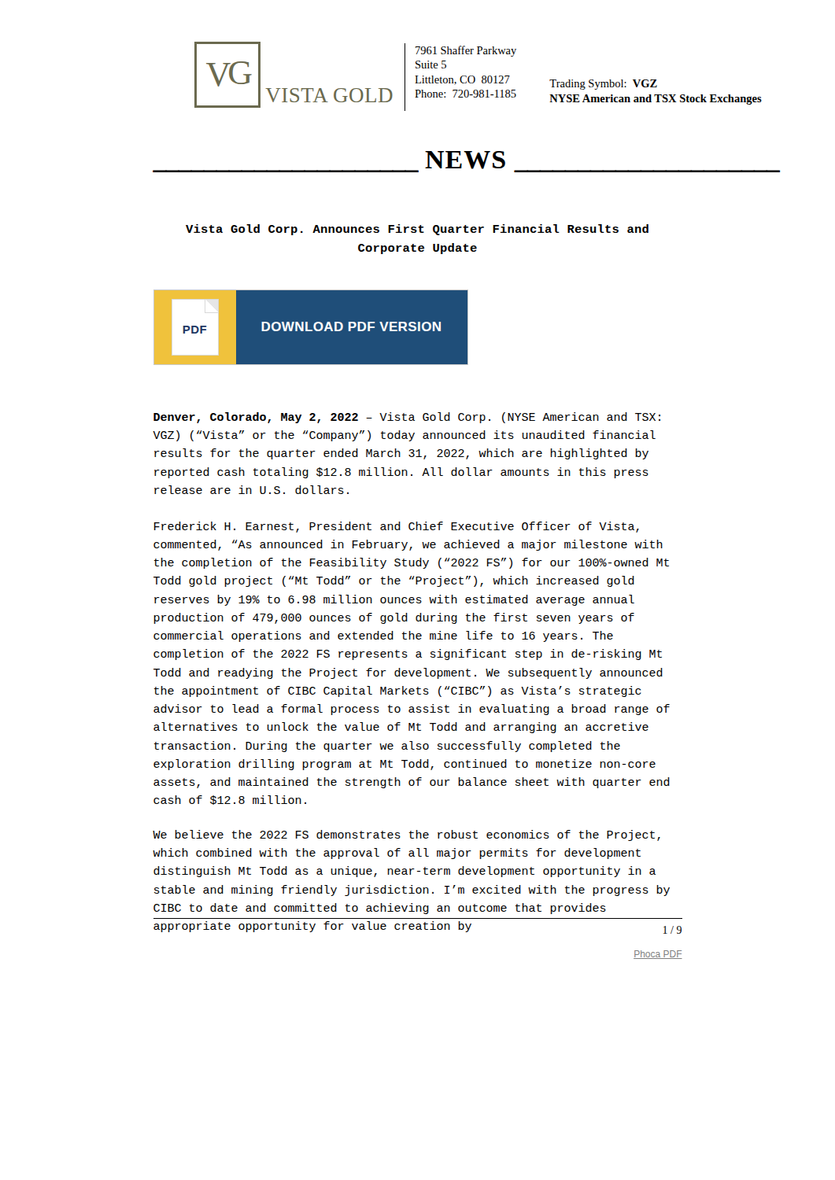VG
VISTA GOLD
7961 Shaffer Parkway
Suite 5
Littleton, CO 80127
Phone: 720-981-1185
Trading Symbol: VGZ
NYSE American and TSX Stock Exchanges
_____________________ NEWS _____________________
Vista Gold Corp. Announces First Quarter Financial Results and
Corporate Update
PDF
DOWNLOAD PDF VERSION
Denver, Colorado, May 2, 2022 – Vista Gold Corp. (NYSE American and TSX: VGZ) (“Vista” or the “Company”) today announced its unaudited financial results for the quarter ended March 31, 2022, which are highlighted by reported cash totaling $12.8 million. All dollar amounts in this press release are in U.S. dollars.
Frederick H. Earnest, President and Chief Executive Officer of Vista, commented, “As announced in February, we achieved a major milestone with the completion of the Feasibility Study (“2022 FS”) for our 100%-owned Mt Todd gold project (“Mt Todd” or the “Project”), which increased gold reserves by 19% to 6.98 million ounces with estimated average annual production of 479,000 ounces of gold during the first seven years of commercial operations and extended the mine life to 16 years. The completion of the 2022 FS represents a significant step in de-risking Mt Todd and readying the Project for development. We subsequently announced the appointment of CIBC Capital Markets (“CIBC”) as Vista’s strategic advisor to lead a formal process to assist in evaluating a broad range of alternatives to unlock the value of Mt Todd and arranging an accretive transaction. During the quarter we also successfully completed the exploration drilling program at Mt Todd, continued to monetize non-core assets, and maintained the strength of our balance sheet with quarter end cash of $12.8 million.
We believe the 2022 FS demonstrates the robust economics of the Project, which combined with the approval of all major permits for development distinguish Mt Todd as a unique, near-term development opportunity in a stable and mining friendly jurisdiction. I’m excited with the progress by CIBC to date and committed to achieving an outcome that provides appropriate opportunity for value creation by
1 / 9
Phoca PDF